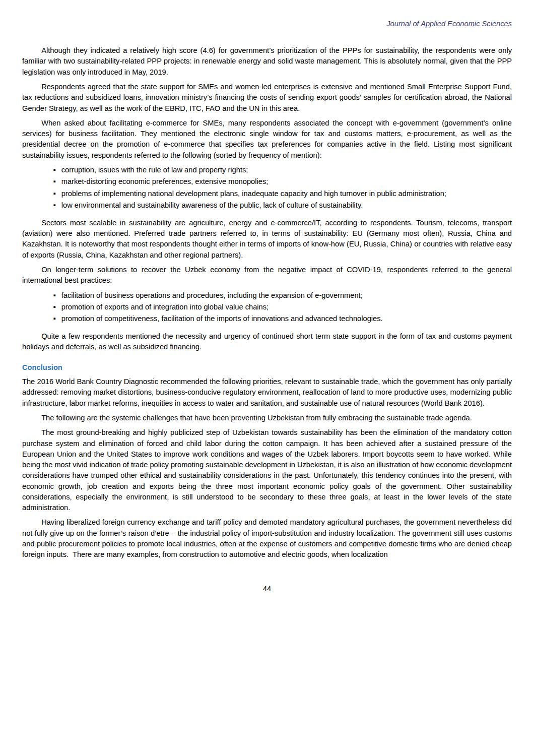Journal of Applied Economic Sciences
Although they indicated a relatively high score (4.6) for government’s prioritization of the PPPs for sustainability, the respondents were only familiar with two sustainability-related PPP projects: in renewable energy and solid waste management. This is absolutely normal, given that the PPP legislation was only introduced in May, 2019.
Respondents agreed that the state support for SMEs and women-led enterprises is extensive and mentioned Small Enterprise Support Fund, tax reductions and subsidized loans, innovation ministry’s financing the costs of sending export goods’ samples for certification abroad, the National Gender Strategy, as well as the work of the EBRD, ITC, FAO and the UN in this area.
When asked about facilitating e-commerce for SMEs, many respondents associated the concept with e-government (government’s online services) for business facilitation. They mentioned the electronic single window for tax and customs matters, e-procurement, as well as the presidential decree on the promotion of e-commerce that specifies tax preferences for companies active in the field. Listing most significant sustainability issues, respondents referred to the following (sorted by frequency of mention):
corruption, issues with the rule of law and property rights;
market-distorting economic preferences, extensive monopolies;
problems of implementing national development plans, inadequate capacity and high turnover in public administration;
low environmental and sustainability awareness of the public, lack of culture of sustainability.
Sectors most scalable in sustainability are agriculture, energy and e-commerce/IT, according to respondents. Tourism, telecoms, transport (aviation) were also mentioned. Preferred trade partners referred to, in terms of sustainability: EU (Germany most often), Russia, China and Kazakhstan. It is noteworthy that most respondents thought either in terms of imports of know-how (EU, Russia, China) or countries with relative easy of exports (Russia, China, Kazakhstan and other regional partners).
On longer-term solutions to recover the Uzbek economy from the negative impact of COVID-19, respondents referred to the general international best practices:
facilitation of business operations and procedures, including the expansion of e-government;
promotion of exports and of integration into global value chains;
promotion of competitiveness, facilitation of the imports of innovations and advanced technologies.
Quite a few respondents mentioned the necessity and urgency of continued short term state support in the form of tax and customs payment holidays and deferrals, as well as subsidized financing.
Conclusion
The 2016 World Bank Country Diagnostic recommended the following priorities, relevant to sustainable trade, which the government has only partially addressed: removing market distortions, business-conducive regulatory environment, reallocation of land to more productive uses, modernizing public infrastructure, labor market reforms, inequities in access to water and sanitation, and sustainable use of natural resources (World Bank 2016).
The following are the systemic challenges that have been preventing Uzbekistan from fully embracing the sustainable trade agenda.
The most ground-breaking and highly publicized step of Uzbekistan towards sustainability has been the elimination of the mandatory cotton purchase system and elimination of forced and child labor during the cotton campaign. It has been achieved after a sustained pressure of the European Union and the United States to improve work conditions and wages of the Uzbek laborers. Import boycotts seem to have worked. While being the most vivid indication of trade policy promoting sustainable development in Uzbekistan, it is also an illustration of how economic development considerations have trumped other ethical and sustainability considerations in the past. Unfortunately, this tendency continues into the present, with economic growth, job creation and exports being the three most important economic policy goals of the government. Other sustainability considerations, especially the environment, is still understood to be secondary to these three goals, at least in the lower levels of the state administration.
Having liberalized foreign currency exchange and tariff policy and demoted mandatory agricultural purchases, the government nevertheless did not fully give up on the former’s raison d’etre – the industrial policy of import-substitution and industry localization. The government still uses customs and public procurement policies to promote local industries, often at the expense of customers and competitive domestic firms who are denied cheap foreign inputs. There are many examples, from construction to automotive and electric goods, when localization
44